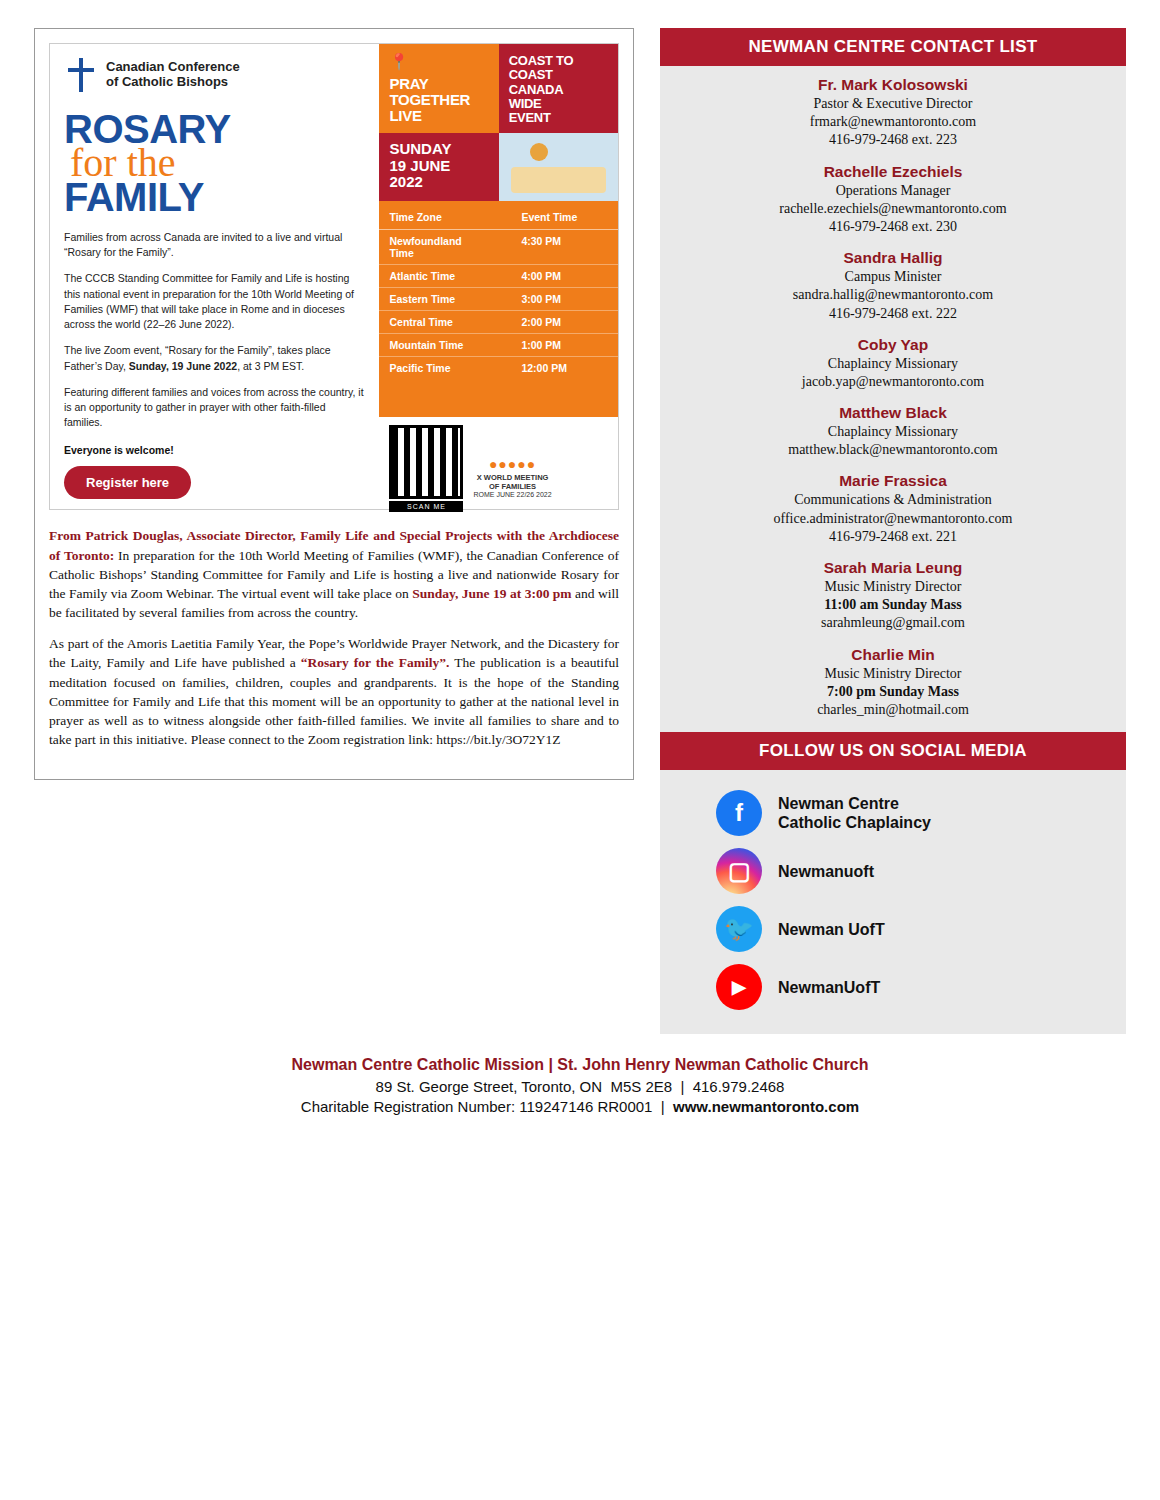Canadian Conference
of Catholic Bishops
ROSARY for the FAMILY
Families from across Canada are invited to a live and virtual “Rosary for the Family”.
The CCCB Standing Committee for Family and Life is hosting this national event in preparation for the 10th World Meeting of Families (WMF) that will take place in Rome and in dioceses across the world (22–26 June 2022).
The live Zoom event, “Rosary for the Family”, takes place Father’s Day, Sunday, 19 June 2022, at 3 PM EST.
Featuring different families and voices from across the country, it is an opportunity to gather in prayer with other faith-filled families.
Everyone is welcome!
Register here
📍
PRAY
TOGETHER
LIVE
COAST TO
COAST
CANADA
WIDE
EVENT
SUNDAY
19 JUNE
2022
| Time Zone | Event Time |
| --- | --- |
| Newfoundland Time | 4:30 PM |
| Atlantic Time | 4:00 PM |
| Eastern Time | 3:00 PM |
| Central Time | 2:00 PM |
| Mountain Time | 1:00 PM |
| Pacific Time | 12:00 PM |
●●●●●
X WORLD MEETING
OF FAMILIES ROME JUNE 22/26 2022
From Patrick Douglas, Associate Director, Family Life and Special Projects with the Archdiocese of Toronto: In preparation for the 10th World Meeting of Families (WMF), the Canadian Conference of Catholic Bishops’ Standing Committee for Family and Life is hosting a live and nationwide Rosary for the Family via Zoom Webinar. The virtual event will take place on Sunday, June 19 at 3:00 pm and will be facilitated by several families from across the country.
As part of the Amoris Laetitia Family Year, the Pope’s Worldwide Prayer Network, and the Dicastery for the Laity, Family and Life have published a “Rosary for the Family”. The publication is a beautiful meditation focused on families, children, couples and grandparents. It is the hope of the Standing Committee for Family and Life that this moment will be an opportunity to gather at the national level in prayer as well as to witness alongside other faith-filled families. We invite all families to share and to take part in this initiative. Please connect to the Zoom registration link: https://bit.ly/3O72Y1Z
NEWMAN CENTRE CONTACT LIST
Fr. Mark Kolosowski
Pastor & Executive Director
frmark@newmantoronto.com
416-979-2468 ext. 223
Rachelle Ezechiels
Operations Manager
rachelle.ezechiels@newmantoronto.com
416-979-2468 ext. 230
Sandra Hallig
Campus Minister
sandra.hallig@newmantoronto.com
416-979-2468 ext. 222
Coby Yap
Chaplaincy Missionary
jacob.yap@newmantoronto.com
Matthew Black
Chaplaincy Missionary
matthew.black@newmantoronto.com
Marie Frassica
Communications & Administration
office.administrator@newmantoronto.com
416-979-2468 ext. 221
Sarah Maria Leung
Music Ministry Director
11:00 am Sunday Mass
sarahmleung@gmail.com
Charlie Min
Music Ministry Director
7:00 pm Sunday Mass
charles_min@hotmail.com
FOLLOW US ON SOCIAL MEDIA
f
Newman Centre
Catholic Chaplaincy
▢
Newmanuoft
🐦
Newman UofT
▶
NewmanUofT
Newman Centre Catholic Mission | St. John Henry Newman Catholic Church
89 St. George Street, Toronto, ON M5S 2E8 | 416.979.2468
Charitable Registration Number: 119247146 RR0001 | www.newmantoronto.com